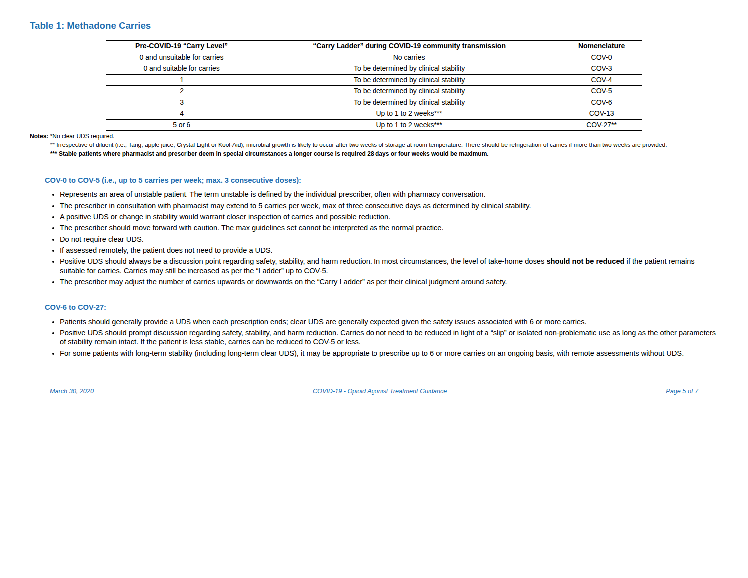Table 1: Methadone Carries
| Pre-COVID-19 “Carry Level” | “Carry Ladder” during COVID-19 community transmission | Nomenclature |
| --- | --- | --- |
| 0 and unsuitable for carries | No carries | COV-0 |
| 0 and suitable for carries | To be determined by clinical stability | COV-3 |
| 1 | To be determined by clinical stability | COV-4 |
| 2 | To be determined by clinical stability | COV-5 |
| 3 | To be determined by clinical stability | COV-6 |
| 4 | Up to 1 to 2 weeks*** | COV-13 |
| 5 or 6 | Up to 1 to 2 weeks*** | COV-27** |
Notes:
*No clear UDS required.
** Irrespective of diluent (i.e., Tang, apple juice, Crystal Light or Kool-Aid), microbial growth is likely to occur after two weeks of storage at room temperature. There should be refrigeration of carries if more than two weeks are provided.
*** Stable patients where pharmacist and prescriber deem in special circumstances a longer course is required 28 days or four weeks would be maximum.
COV-0 to COV-5 (i.e., up to 5 carries per week; max. 3 consecutive doses):
Represents an area of unstable patient. The term unstable is defined by the individual prescriber, often with pharmacy conversation.
The prescriber in consultation with pharmacist may extend to 5 carries per week, max of three consecutive days as determined by clinical stability.
A positive UDS or change in stability would warrant closer inspection of carries and possible reduction.
The prescriber should move forward with caution. The max guidelines set cannot be interpreted as the normal practice.
Do not require clear UDS.
If assessed remotely, the patient does not need to provide a UDS.
Positive UDS should always be a discussion point regarding safety, stability, and harm reduction. In most circumstances, the level of take-home doses should not be reduced if the patient remains suitable for carries. Carries may still be increased as per the “Ladder” up to COV-5.
The prescriber may adjust the number of carries upwards or downwards on the “Carry Ladder” as per their clinical judgment around safety.
COV-6 to COV-27:
Patients should generally provide a UDS when each prescription ends; clear UDS are generally expected given the safety issues associated with 6 or more carries.
Positive UDS should prompt discussion regarding safety, stability, and harm reduction. Carries do not need to be reduced in light of a “slip” or isolated non-problematic use as long as the other parameters of stability remain intact. If the patient is less stable, carries can be reduced to COV-5 or less.
For some patients with long-term stability (including long-term clear UDS), it may be appropriate to prescribe up to 6 or more carries on an ongoing basis, with remote assessments without UDS.
March 30, 2020 COVID-19 - Opioid Agonist Treatment Guidance Page 5 of 7